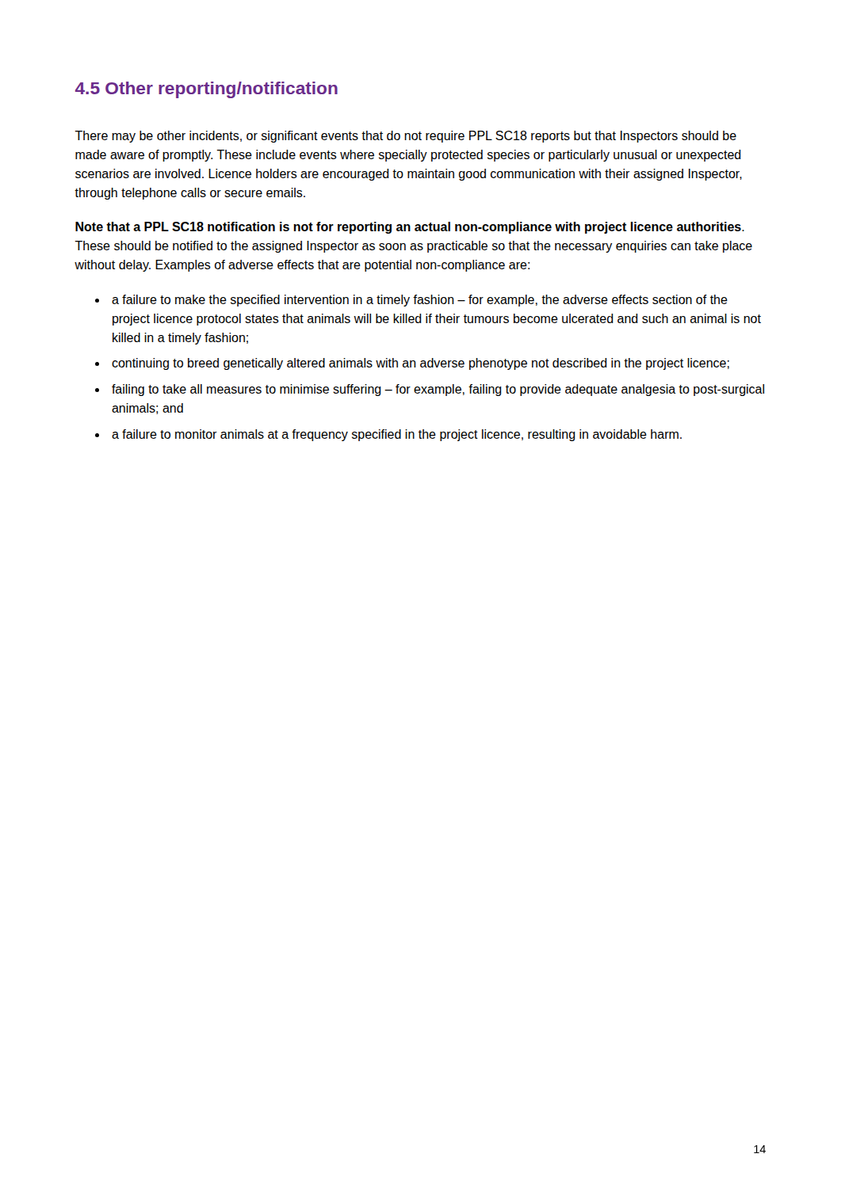4.5 Other reporting/notification
There may be other incidents, or significant events that do not require PPL SC18 reports but that Inspectors should be made aware of promptly. These include events where specially protected species or particularly unusual or unexpected scenarios are involved. Licence holders are encouraged to maintain good communication with their assigned Inspector, through telephone calls or secure emails.
Note that a PPL SC18 notification is not for reporting an actual non-compliance with project licence authorities. These should be notified to the assigned Inspector as soon as practicable so that the necessary enquiries can take place without delay. Examples of adverse effects that are potential non-compliance are:
a failure to make the specified intervention in a timely fashion – for example, the adverse effects section of the project licence protocol states that animals will be killed if their tumours become ulcerated and such an animal is not killed in a timely fashion;
continuing to breed genetically altered animals with an adverse phenotype not described in the project licence;
failing to take all measures to minimise suffering – for example, failing to provide adequate analgesia to post-surgical animals; and
a failure to monitor animals at a frequency specified in the project licence, resulting in avoidable harm.
14